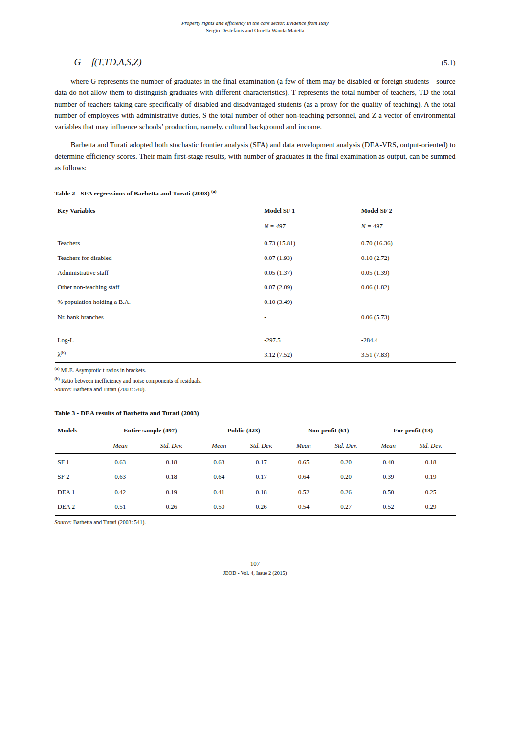Property rights and efficiency in the care sector. Evidence from Italy
Sergio Destefanis and Ornella Wanda Maietta
G = f(T,TD,A,S,Z)
(5.1)
where G represents the number of graduates in the final examination (a few of them may be disabled or foreign students—source data do not allow them to distinguish graduates with different characteristics), T represents the total number of teachers, TD the total number of teachers taking care specifically of disabled and disadvantaged students (as a proxy for the quality of teaching), A the total number of employees with administrative duties, S the total number of other non-teaching personnel, and Z a vector of environmental variables that may influence schools’ production, namely, cultural background and income.
Barbetta and Turati adopted both stochastic frontier analysis (SFA) and data envelopment analysis (DEA-VRS, output-oriented) to determine efficiency scores. Their main first-stage results, with number of graduates in the final examination as output, can be summed as follows:
Table 2 - SFA regressions of Barbetta and Turati (2003) (a)
| Key Variables | Model SF 1 | Model SF 2 |
| --- | --- | --- |
| | N = 497 | N = 497 |
| Teachers | 0.73 (15.81) | 0.70 (16.36) |
| Teachers for disabled | 0.07 (1.93) | 0.10 (2.72) |
| Administrative staff | 0.05 (1.37) | 0.05 (1.39) |
| Other non-teaching staff | 0.07 (2.09) | 0.06 (1.82) |
| % population holding a B.A. | 0.10 (3.49) | - |
| Nr. bank branches | - | 0.06 (5.73) |
| Log-L | -297.5 | -284.4 |
| λ (b) | 3.12 (7.52) | 3.51 (7.83) |
(a) MLE. Asymptotic t-ratios in brackets.
(b) Ratio between inefficiency and noise components of residuals.
Source: Barbetta and Turati (2003: 540).
Table 3 - DEA results of Barbetta and Turati (2003)
| Models | Entire sample (497) | Public (423) | Non-profit (61) | For-profit (13) |
| --- | --- | --- | --- | --- |
| | Mean | Std. Dev. | Mean | Std. Dev. | Mean | Std. Dev. | Mean | Std. Dev. |
| SF 1 | 0.63 | 0.18 | 0.63 | 0.17 | 0.65 | 0.20 | 0.40 | 0.18 |
| SF 2 | 0.63 | 0.18 | 0.64 | 0.17 | 0.64 | 0.20 | 0.39 | 0.19 |
| DEA 1 | 0.42 | 0.19 | 0.41 | 0.18 | 0.52 | 0.26 | 0.50 | 0.25 |
| DEA 2 | 0.51 | 0.26 | 0.50 | 0.26 | 0.54 | 0.27 | 0.52 | 0.29 |
Source: Barbetta and Turati (2003: 541).
107
JEOD - Vol. 4, Issue 2 (2015)